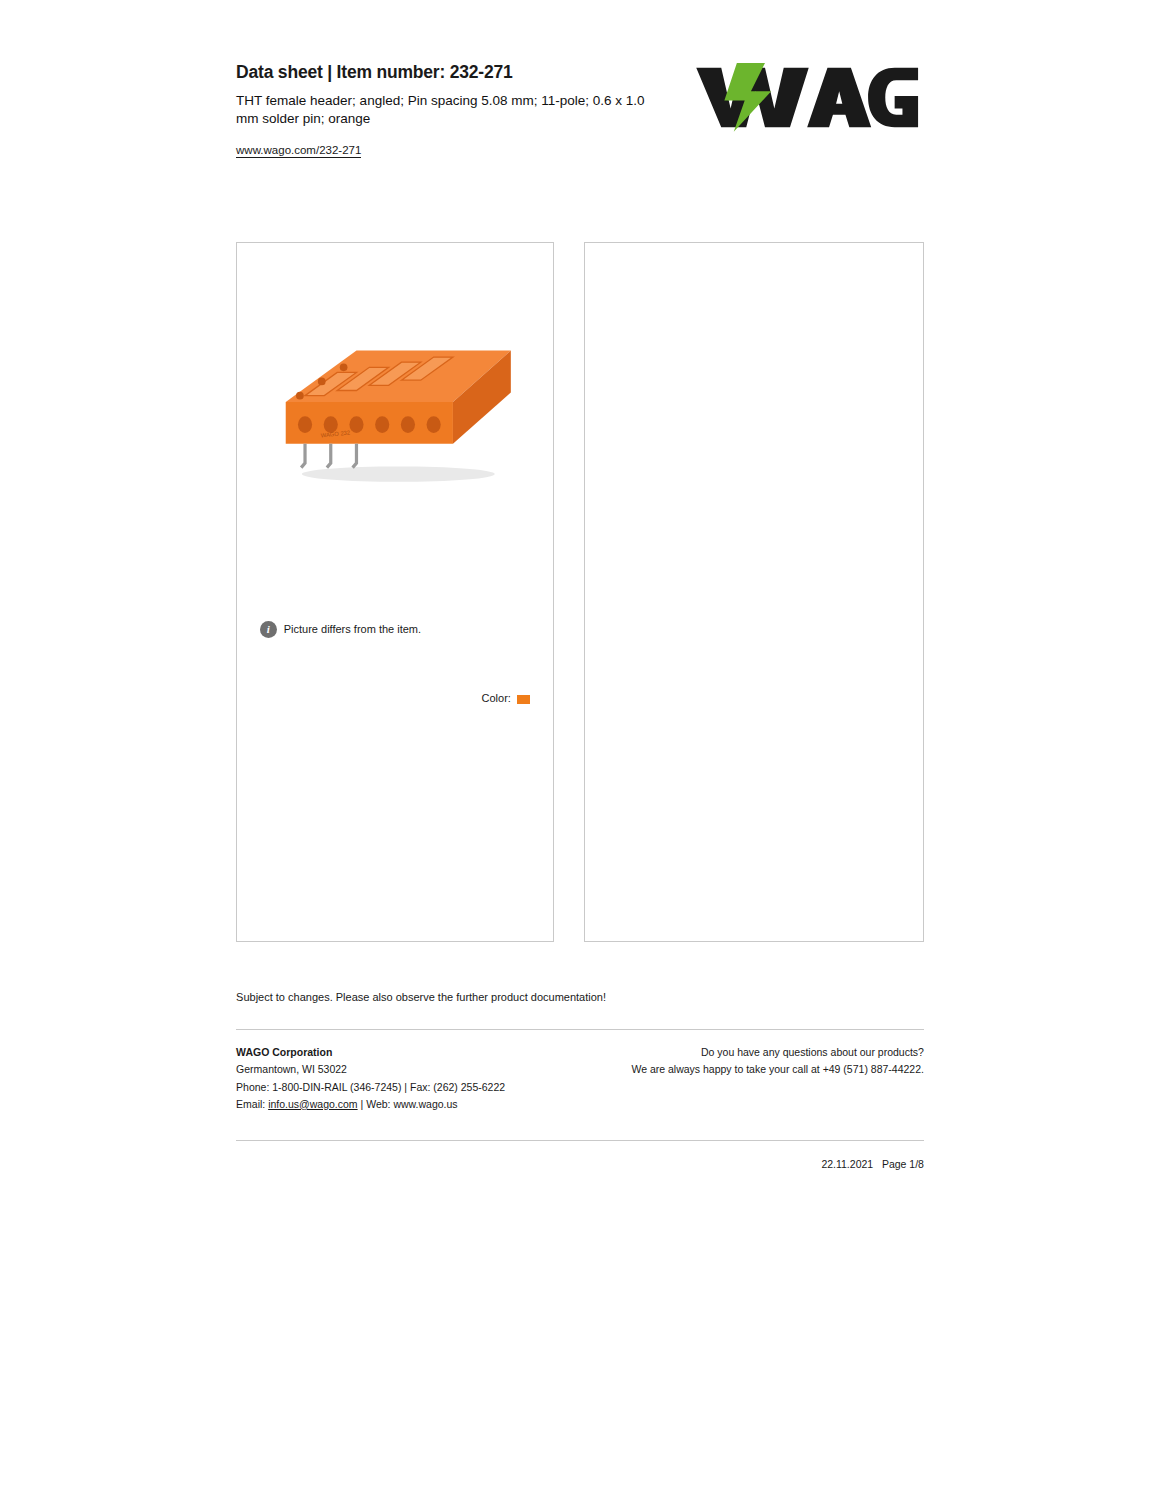Data sheet | Item number: 232-271
THT female header; angled; Pin spacing 5.08 mm; 11-pole; 0.6 x 1.0 mm solder pin; orange
www.wago.com/232-271
WAGO 232
i Picture differs from the item.
Color:
Subject to changes. Please also observe the further product documentation!
WAGO Corporation
Germantown, WI 53022
Phone: 1-800-DIN-RAIL (346-7245) | Fax: (262) 255-6222
Email: info.us@wago.com | Web: www.wago.us
Do you have any questions about our products?
We are always happy to take your call at +49 (571) 887-44222.
22.11.2021 Page 1/8